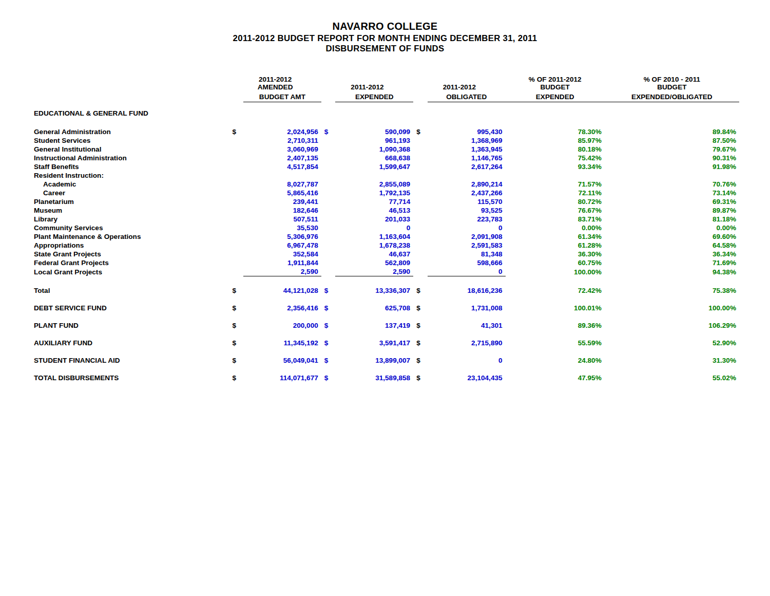NAVARRO COLLEGE
2011-2012 BUDGET REPORT FOR MONTH ENDING DECEMBER 31, 2011
DISBURSEMENT OF FUNDS
| | 2011-2012 AMENDED | 2011-2012 | 2011-2012 | % OF 2011-2012 BUDGET | % OF 2010 - 2011 BUDGET |
| --- | --- | --- | --- | --- | --- |
| | | BUDGET AMT | | EXPENDED | | OBLIGATED | EXPENDED | EXPENDED/OBLIGATED |
| EDUCATIONAL & GENERAL FUND |
| General Administration | $ | 2,024,956 | $ | 590,099 | $ | 995,430 | 78.30% | 89.84% |
| Student Services | | 2,710,311 | | 961,193 | | 1,368,969 | 85.97% | 87.50% |
| General Institutional | | 3,060,969 | | 1,090,368 | | 1,363,945 | 80.18% | 79.67% |
| Instructional Administration | | 2,407,135 | | 668,638 | | 1,146,765 | 75.42% | 90.31% |
| Staff Benefits | | 4,517,854 | | 1,599,647 | | 2,617,264 | 93.34% | 91.98% |
| Resident Instruction: | | | | | | | | |
| Academic | | 8,027,787 | | 2,855,089 | | 2,890,214 | 71.57% | 70.76% |
| Career | | 5,865,416 | | 1,792,135 | | 2,437,266 | 72.11% | 73.14% |
| Planetarium | | 239,441 | | 77,714 | | 115,570 | 80.72% | 69.31% |
| Museum | | 182,646 | | 46,513 | | 93,525 | 76.67% | 89.87% |
| Library | | 507,511 | | 201,033 | | 223,783 | 83.71% | 81.18% |
| Community Services | | 35,530 | | 0 | | 0 | 0.00% | 0.00% |
| Plant Maintenance & Operations | | 5,306,976 | | 1,163,604 | | 2,091,908 | 61.34% | 69.60% |
| Appropriations | | 6,967,478 | | 1,678,238 | | 2,591,583 | 61.28% | 64.58% |
| State Grant Projects | | 352,584 | | 46,637 | | 81,348 | 36.30% | 36.34% |
| Federal Grant Projects | | 1,911,844 | | 562,809 | | 598,666 | 60.75% | 71.69% |
| Local Grant Projects | | 2,590 | | 2,590 | | 0 | 100.00% | 94.38% |
| Total | $ | 44,121,028 | $ | 13,336,307 | $ | 18,616,236 | 72.42% | 75.38% |
| DEBT SERVICE FUND | $ | 2,356,416 | $ | 625,708 | $ | 1,731,008 | 100.01% | 100.00% |
| PLANT FUND | $ | 200,000 | $ | 137,419 | $ | 41,301 | 89.36% | 106.29% |
| AUXILIARY FUND | $ | 11,345,192 | $ | 3,591,417 | $ | 2,715,890 | 55.59% | 52.90% |
| STUDENT FINANCIAL AID | $ | 56,049,041 | $ | 13,899,007 | $ | 0 | 24.80% | 31.30% |
| TOTAL DISBURSEMENTS | $ | 114,071,677 | $ | 31,589,858 | $ | 23,104,435 | 47.95% | 55.02% |